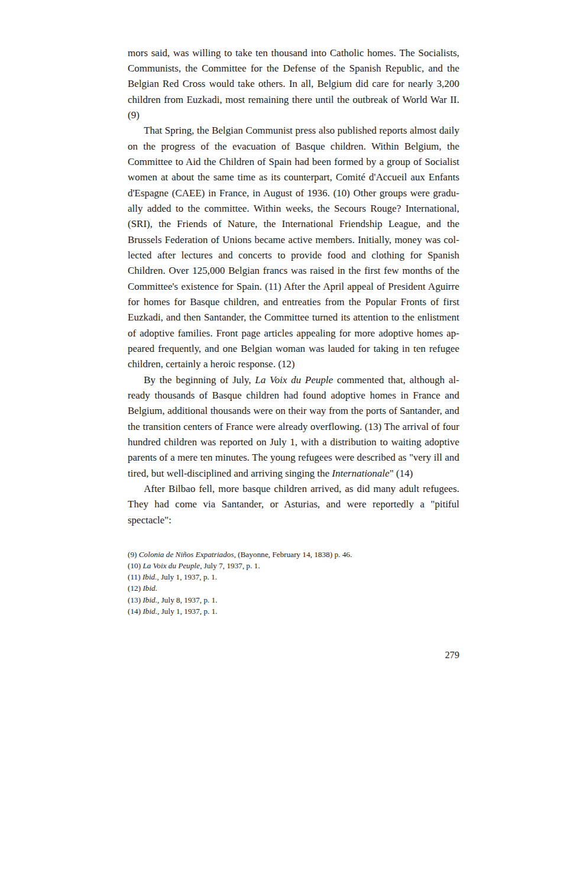mors said, was willing to take ten thousand into Catholic homes. The Socialists, Communists, the Committee for the Defense of the Spanish Republic, and the Belgian Red Cross would take others. In all, Belgium did care for nearly 3,200 children from Euzkadi, most remaining there until the outbreak of World War II. (9)
That Spring, the Belgian Communist press also published reports almost daily on the progress of the evacuation of Basque children. Within Belgium, the Committee to Aid the Children of Spain had been formed by a group of Socialist women at about the same time as its counterpart, Comité d'Accueil aux Enfants d'Espagne (CAEE) in France, in August of 1936. (10) Other groups were gradually added to the committee. Within weeks, the Secours Rouge? International, (SRI), the Friends of Nature, the International Friendship League, and the Brussels Federation of Unions became active members. Initially, money was collected after lectures and concerts to provide food and clothing for Spanish Children. Over 125,000 Belgian francs was raised in the first few months of the Committee's existence for Spain. (11) After the April appeal of President Aguirre for homes for Basque children, and entreaties from the Popular Fronts of first Euzkadi, and then Santander, the Committee turned its attention to the enlistment of adoptive families. Front page articles appealing for more adoptive homes appeared frequently, and one Belgian woman was lauded for taking in ten refugee children, certainly a heroic response. (12)
By the beginning of July, La Voix du Peuple commented that, although already thousands of Basque children had found adoptive homes in France and Belgium, additional thousands were on their way from the ports of Santander, and the transition centers of France were already overflowing. (13) The arrival of four hundred children was reported on July 1, with a distribution to waiting adoptive parents of a mere ten minutes. The young refugees were described as "very ill and tired, but well-disciplined and arriving singing the Internationale" (14)
After Bilbao fell, more basque children arrived, as did many adult refugees. They had come via Santander, or Asturias, and were reportedly a "pitiful spectacle":
(9) Colonia de Niños Expatriados, (Bayonne, February 14, 1838) p. 46.
(10) La Voix du Peuple, July 7, 1937, p. 1.
(11) Ibid., July 1, 1937, p. 1.
(12) Ibid.
(13) Ibid., July 8, 1937, p. 1.
(14) Ibid., July 1, 1937, p. 1.
279